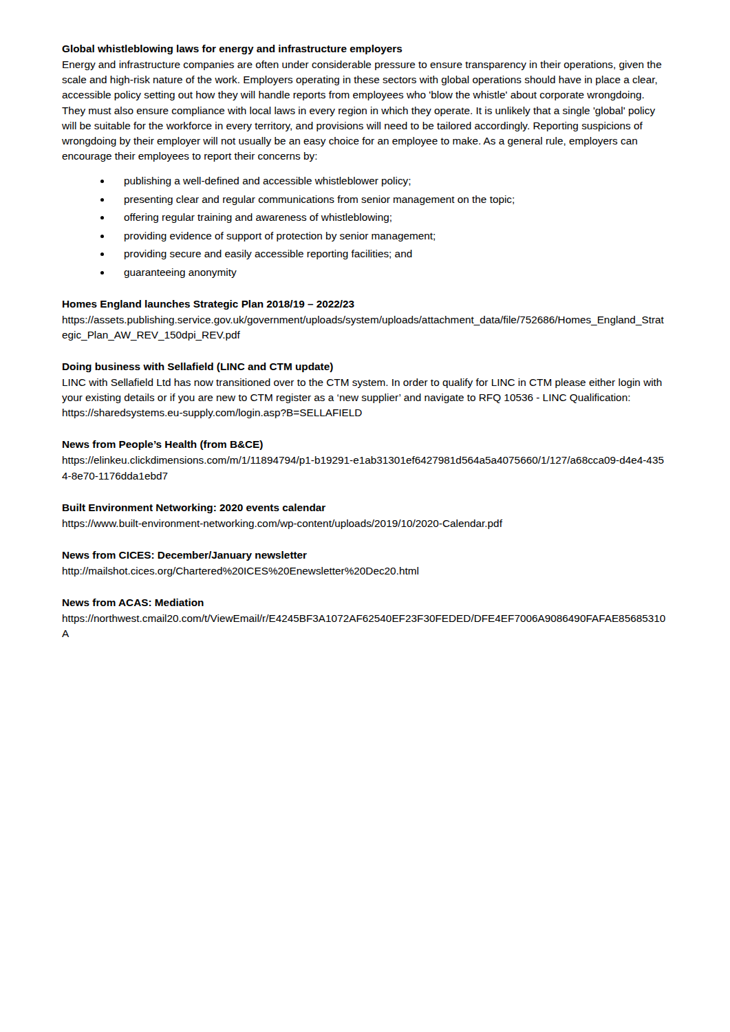Global whistleblowing laws for energy and infrastructure employers
Energy and infrastructure companies are often under considerable pressure to ensure transparency in their operations, given the scale and high-risk nature of the work. Employers operating in these sectors with global operations should have in place a clear, accessible policy setting out how they will handle reports from employees who 'blow the whistle' about corporate wrongdoing. They must also ensure compliance with local laws in every region in which they operate. It is unlikely that a single 'global' policy will be suitable for the workforce in every territory, and provisions will need to be tailored accordingly. Reporting suspicions of wrongdoing by their employer will not usually be an easy choice for an employee to make. As a general rule, employers can encourage their employees to report their concerns by:
publishing a well-defined and accessible whistleblower policy;
presenting clear and regular communications from senior management on the topic;
offering regular training and awareness of whistleblowing;
providing evidence of support of protection by senior management;
providing secure and easily accessible reporting facilities; and
guaranteeing anonymity
Homes England launches Strategic Plan 2018/19 – 2022/23
https://assets.publishing.service.gov.uk/government/uploads/system/uploads/attachment_data/file/752686/Homes_England_Strategic_Plan_AW_REV_150dpi_REV.pdf
Doing business with Sellafield (LINC and CTM update)
LINC with Sellafield Ltd has now transitioned over to the CTM system. In order to qualify for LINC in CTM please either login with your existing details or if you are new to CTM register as a ‘new supplier’ and navigate to RFQ 10536 - LINC Qualification:
https://sharedsystems.eu-supply.com/login.asp?B=SELLAFIELD
News from People’s Health (from B&CE)
https://elinkeu.clickdimensions.com/m/1/11894794/p1-b19291-e1ab31301ef6427981d564a5a4075660/1/127/a68cca09-d4e4-4354-8e70-1176dda1ebd7
Built Environment Networking: 2020 events calendar
https://www.built-environment-networking.com/wp-content/uploads/2019/10/2020-Calendar.pdf
News from CICES: December/January newsletter
http://mailshot.cices.org/Chartered%20ICES%20Enewsletter%20Dec20.html
News from ACAS: Mediation
https://northwest.cmail20.com/t/ViewEmail/r/E4245BF3A1072AF62540EF23F30FEDED/DFE4EF7006A9086490FAFAE85685310A